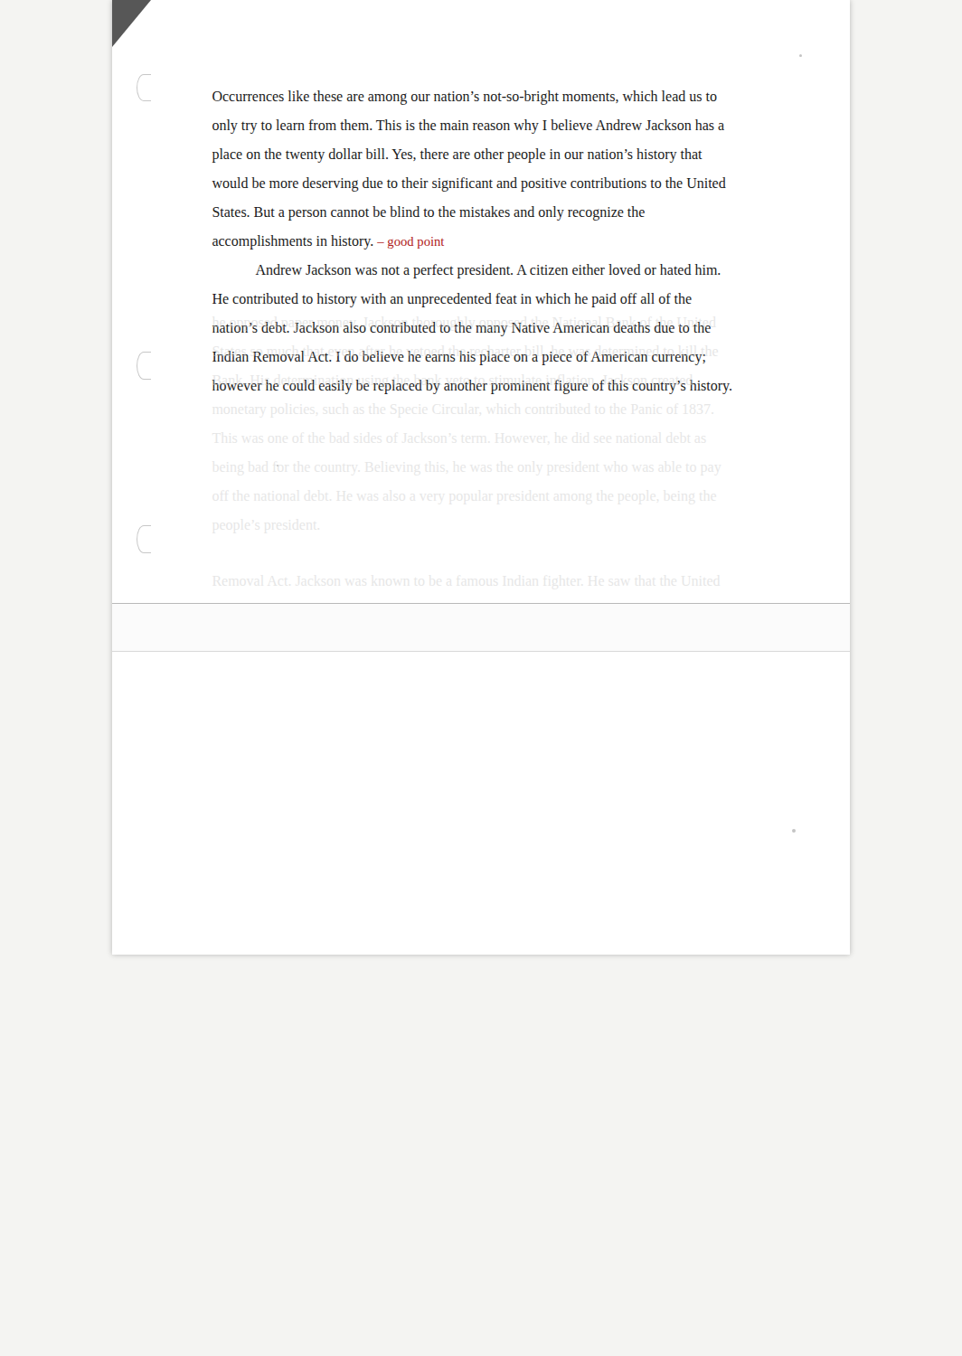Occurrences like these are among our nation’s not-so-bright moments, which lead us to only try to learn from them. This is the main reason why I believe Andrew Jackson has a place on the twenty dollar bill. Yes, there are other people in our nation’s history that would be more deserving due to their significant and positive contributions to the United States. But a person cannot be blind to the mistakes and only recognize the accomplishments in history. – good point
Andrew Jackson was not a perfect president. A citizen either loved or hated him. He contributed to history with an unprecedented feat in which he paid off all of the nation’s debt. Jackson also contributed to the many Native American deaths due to the Indian Removal Act. I do believe he earns his place on a piece of American currency; however he could easily be replaced by another prominent figure of this country’s history.
he opposed paper money. Jackson thoroughly opposed the National Bank of the United States so much that even after he vetoed the recharter bill, he was determined to kill the Bank. His determination using the bank veto to stimulate inflation. Jackson created monetary policies, such as the Specie Circular, which contributed to the Panic of 1837. This was one of the bad sides of Jackson’s term. However, he did see national debt as being bad for the country. Believing this, he was the only president who was able to pay off the national debt. He was also a very popular president among the people, being the people’s president.
Removal Act. Jackson was known to be a famous Indian fighter. He saw that the United States